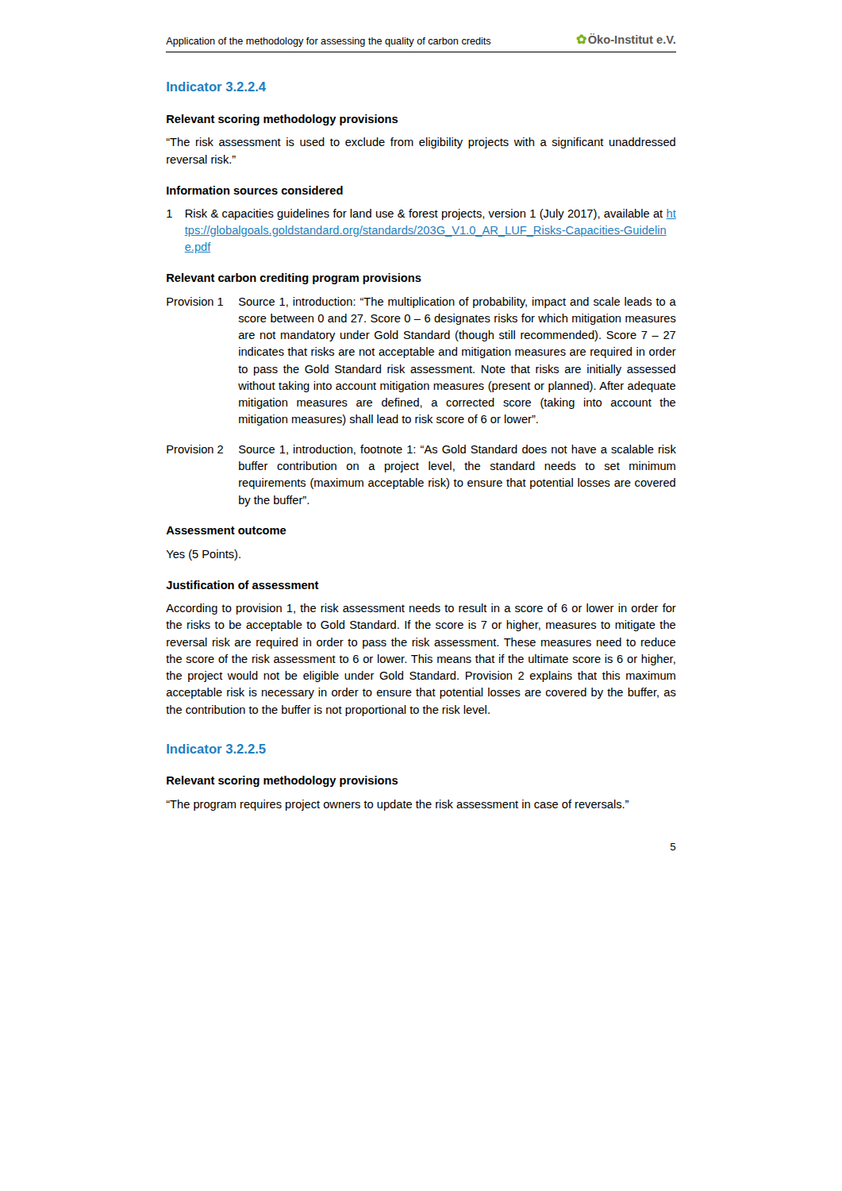Application of the methodology for assessing the quality of carbon credits
✿Öko-Institut e.V.
Indicator 3.2.2.4
Relevant scoring methodology provisions
“The risk assessment is used to exclude from eligibility projects with a significant unaddressed reversal risk.”
Information sources considered
1
Risk & capacities guidelines for land use & forest projects, version 1 (July 2017), available at https://globalgoals.goldstandard.org/standards/203G_V1.0_AR_LUF_Risks-Capacities-Guideline.pdf
Relevant carbon crediting program provisions
Provision 1
Source 1, introduction: “The multiplication of probability, impact and scale leads to a score between 0 and 27. Score 0 – 6 designates risks for which mitigation measures are not mandatory under Gold Standard (though still recommended). Score 7 – 27 indicates that risks are not acceptable and mitigation measures are required in order to pass the Gold Standard risk assessment. Note that risks are initially assessed without taking into account mitigation measures (present or planned). After adequate mitigation measures are defined, a corrected score (taking into account the mitigation measures) shall lead to risk score of 6 or lower”.
Provision 2
Source 1, introduction, footnote 1: “As Gold Standard does not have a scalable risk buffer contribution on a project level, the standard needs to set minimum requirements (maximum acceptable risk) to ensure that potential losses are covered by the buffer”.
Assessment outcome
Yes (5 Points).
Justification of assessment
According to provision 1, the risk assessment needs to result in a score of 6 or lower in order for the risks to be acceptable to Gold Standard. If the score is 7 or higher, measures to mitigate the reversal risk are required in order to pass the risk assessment. These measures need to reduce the score of the risk assessment to 6 or lower. This means that if the ultimate score is 6 or higher, the project would not be eligible under Gold Standard. Provision 2 explains that this maximum acceptable risk is necessary in order to ensure that potential losses are covered by the buffer, as the contribution to the buffer is not proportional to the risk level.
Indicator 3.2.2.5
Relevant scoring methodology provisions
“The program requires project owners to update the risk assessment in case of reversals.”
5